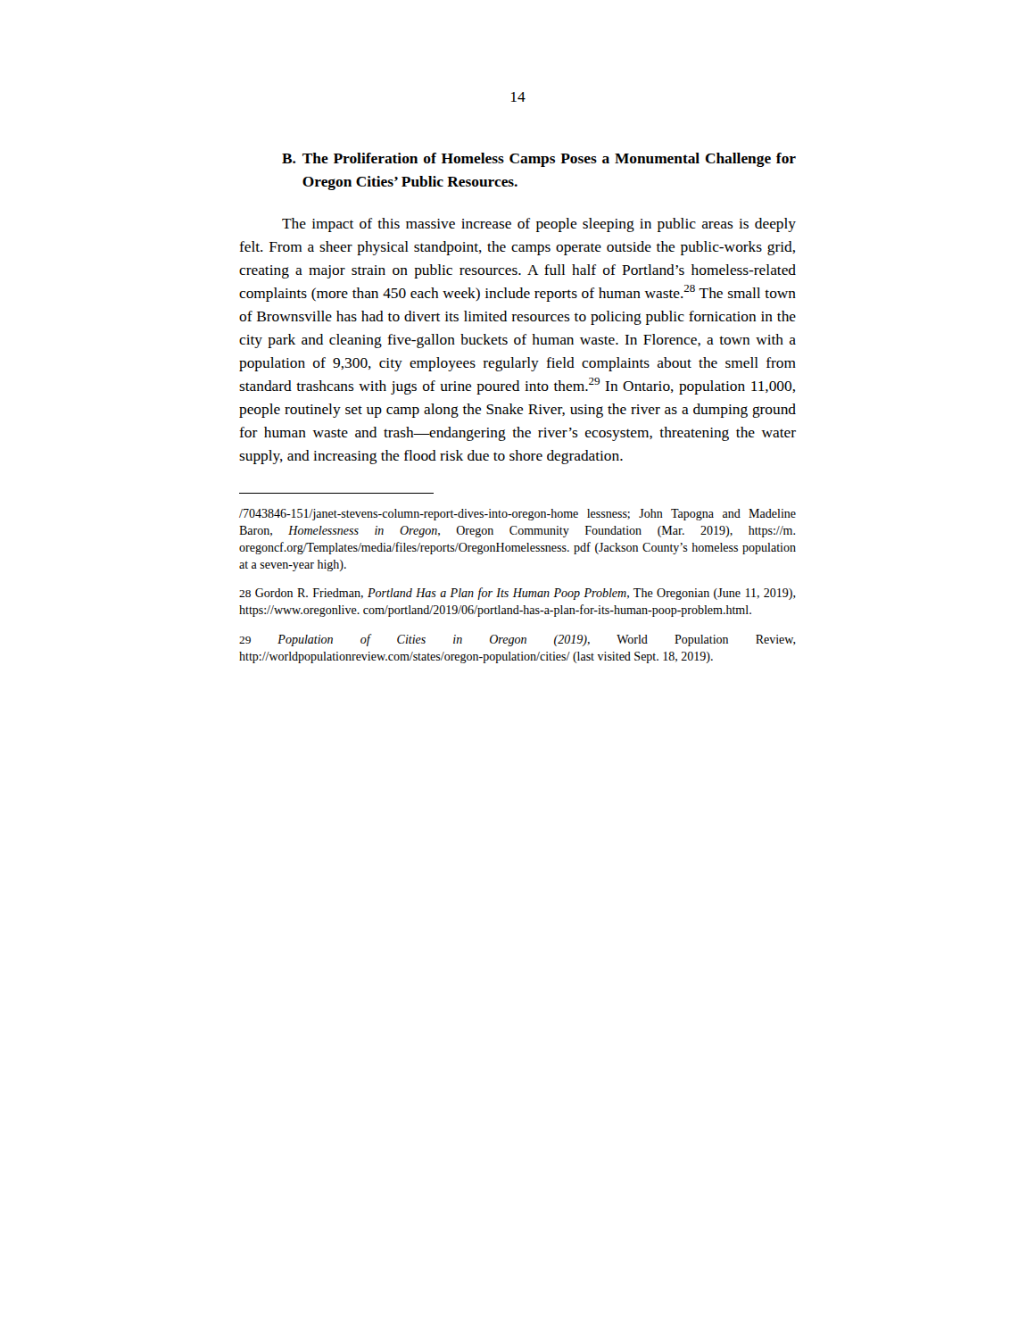14
B.
The Proliferation of Homeless Camps Poses a Monumental Challenge for Oregon Cities’ Public Resources.
The impact of this massive increase of people sleeping in public areas is deeply felt. From a sheer physical standpoint, the camps operate outside the public-works grid, creating a major strain on public resources. A full half of Portland’s homeless-related complaints (more than 450 each week) include reports of human waste.28 The small town of Brownsville has had to divert its limited resources to policing public fornication in the city park and cleaning five-gallon buckets of human waste. In Florence, a town with a population of 9,300, city employees regularly field complaints about the smell from standard trashcans with jugs of urine poured into them.29 In Ontario, population 11,000, people routinely set up camp along the Snake River, using the river as a dumping ground for human waste and trash—endangering the river’s ecosystem, threatening the water supply, and increasing the flood risk due to shore degradation.
/7043846-151/janet-stevens-column-report-dives-into-oregon-home lessness; John Tapogna and Madeline Baron, Homelessness in Oregon, Oregon Community Foundation (Mar. 2019), https://m. oregoncf.org/Templates/media/files/reports/OregonHomelessness. pdf (Jackson County’s homeless population at a seven-year high).
28 Gordon R. Friedman, Portland Has a Plan for Its Human Poop Problem, The Oregonian (June 11, 2019), https://www.oregonlive. com/portland/2019/06/portland-has-a-plan-for-its-human-poop-problem.html.
29 Population of Cities in Oregon (2019), World Population Review, http://worldpopulationreview.com/states/oregon-population/cities/ (last visited Sept. 18, 2019).